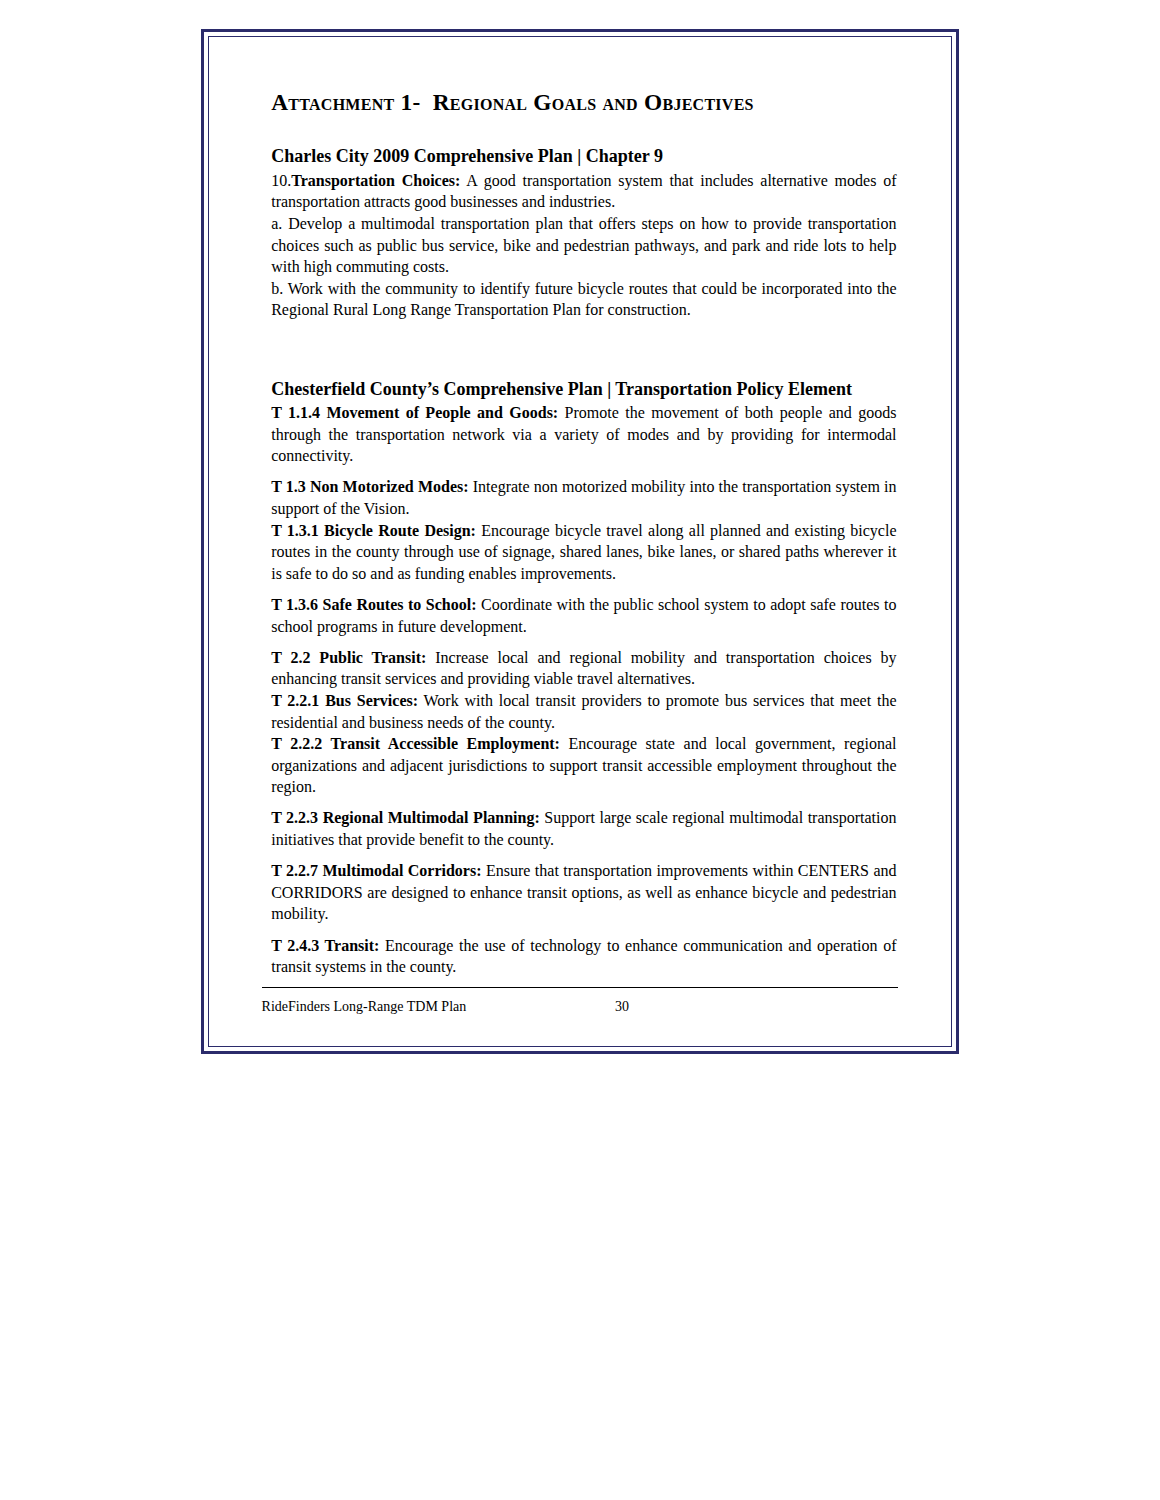Attachment 1- Regional Goals and Objectives
Charles City 2009 Comprehensive Plan | Chapter 9
10.Transportation Choices: A good transportation system that includes alternative modes of transportation attracts good businesses and industries.
a. Develop a multimodal transportation plan that offers steps on how to provide transportation choices such as public bus service, bike and pedestrian pathways, and park and ride lots to help with high commuting costs.
b. Work with the community to identify future bicycle routes that could be incorporated into the Regional Rural Long Range Transportation Plan for construction.
Chesterfield County’s Comprehensive Plan | Transportation Policy Element
T 1.1.4 Movement of People and Goods: Promote the movement of both people and goods through the transportation network via a variety of modes and by providing for intermodal connectivity.
T 1.3 Non Motorized Modes: Integrate non motorized mobility into the transportation system in support of the Vision.
T 1.3.1 Bicycle Route Design: Encourage bicycle travel along all planned and existing bicycle routes in the county through use of signage, shared lanes, bike lanes, or shared paths wherever it is safe to do so and as funding enables improvements.
T 1.3.6 Safe Routes to School: Coordinate with the public school system to adopt safe routes to school programs in future development.
T 2.2 Public Transit: Increase local and regional mobility and transportation choices by enhancing transit services and providing viable travel alternatives.
T 2.2.1 Bus Services: Work with local transit providers to promote bus services that meet the residential and business needs of the county.
T 2.2.2 Transit Accessible Employment: Encourage state and local government, regional organizations and adjacent jurisdictions to support transit accessible employment throughout the region.
T 2.2.3 Regional Multimodal Planning: Support large scale regional multimodal transportation initiatives that provide benefit to the county.
T 2.2.7 Multimodal Corridors: Ensure that transportation improvements within CENTERS and CORRIDORS are designed to enhance transit options, as well as enhance bicycle and pedestrian mobility.
T 2.4.3 Transit: Encourage the use of technology to enhance communication and operation of transit systems in the county.
RideFinders Long-Range TDM Plan 30